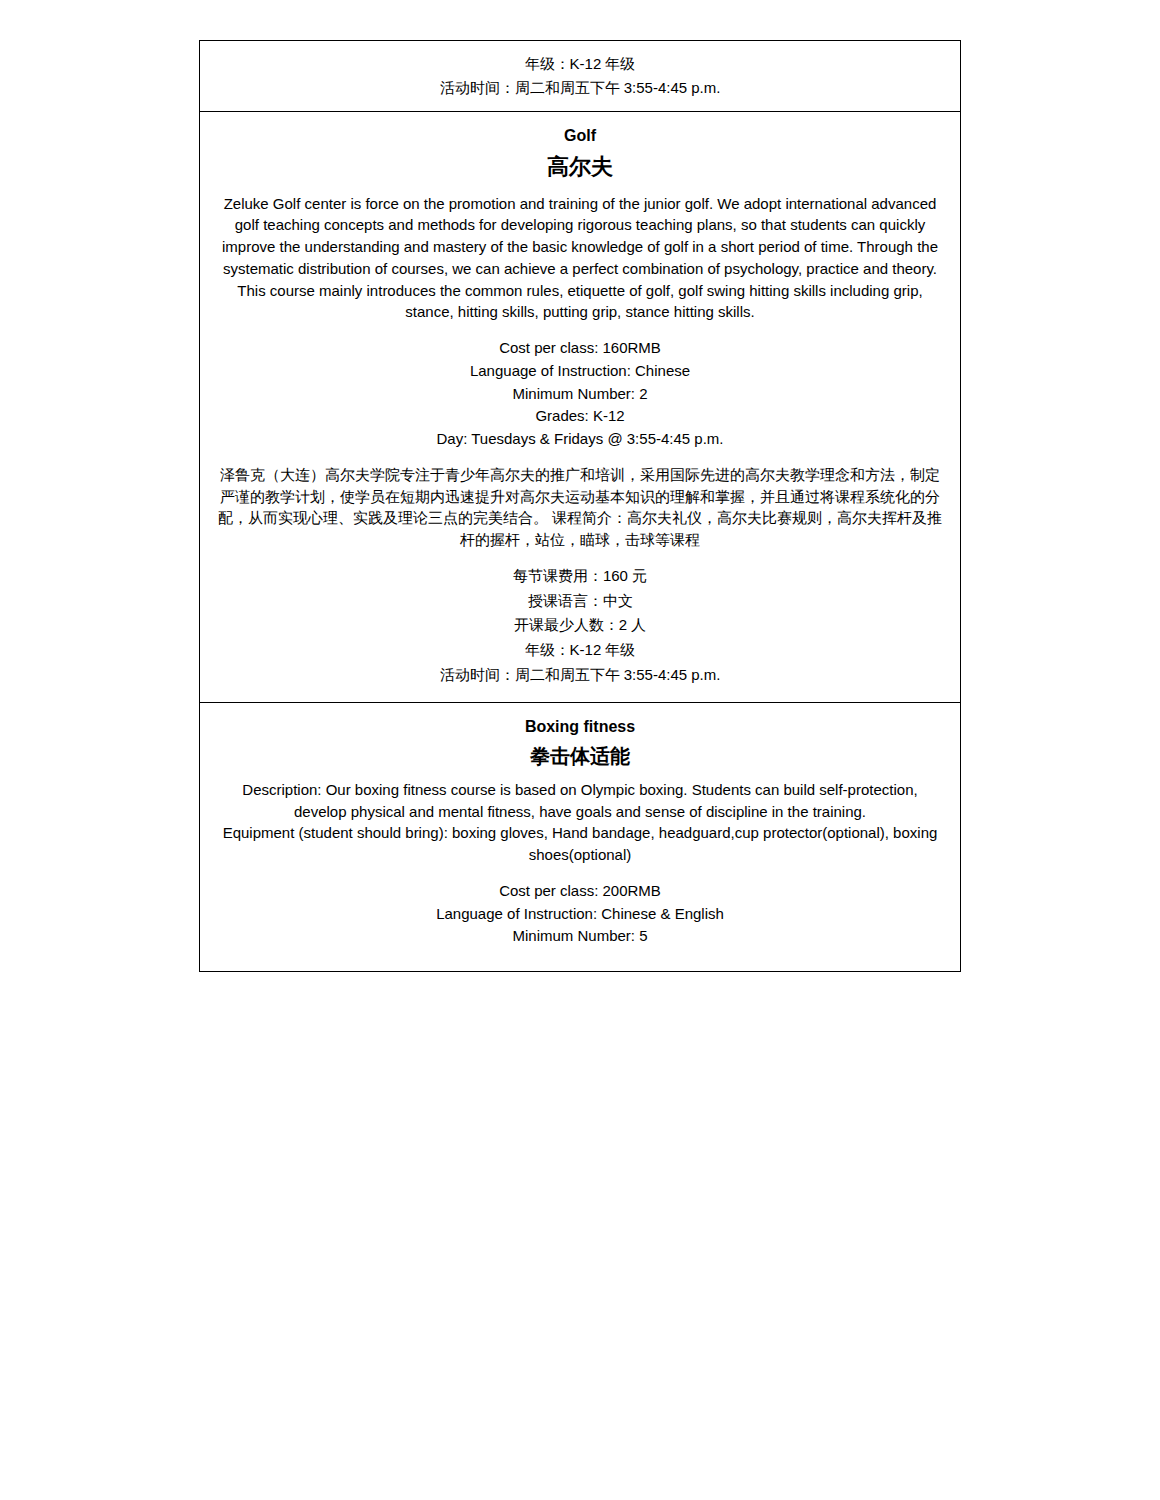年级：K-12 年级
活动时间：周二和周五下午 3:55-4:45 p.m.
Golf
高尔夫
Zeluke Golf center is force on the promotion and training of the junior golf. We adopt international advanced golf teaching concepts and methods for developing rigorous teaching plans, so that students can quickly improve the understanding and mastery of the basic knowledge of golf in a short period of time. Through the systematic distribution of courses, we can achieve a perfect combination of psychology, practice and theory. This course mainly introduces the common rules, etiquette of golf, golf swing hitting skills including grip, stance, hitting skills, putting grip, stance hitting skills.
Cost per class: 160RMB
Language of Instruction: Chinese
Minimum Number: 2
Grades: K-12
Day: Tuesdays & Fridays @ 3:55-4:45 p.m.
泽鲁克（大连）高尔夫学院专注于青少年高尔夫的推广和培训，采用国际先进的高尔夫教学理念和方法，制定严谨的教学计划，使学员在短期内迅速提升对高尔夫运动基本知识的理解和掌握，并且通过将课程系统化的分配，从而实现心理、实践及理论三点的完美结合。 课程简介：高尔夫礼仪，高尔夫比赛规则，高尔夫挥杆及推杆的握杆，站位，瞄球，击球等课程
每节课费用：160 元
授课语言：中文
开课最少人数：2 人
年级：K-12 年级
活动时间：周二和周五下午 3:55-4:45 p.m.
Boxing fitness
拳击体适能
Description: Our boxing fitness course is based on Olympic boxing. Students can build self-protection, develop physical and mental fitness, have goals and sense of discipline in the training.
Equipment (student should bring): boxing gloves, Hand bandage, headguard,cup protector(optional), boxing shoes(optional)
Cost per class: 200RMB
Language of Instruction: Chinese & English
Minimum Number: 5